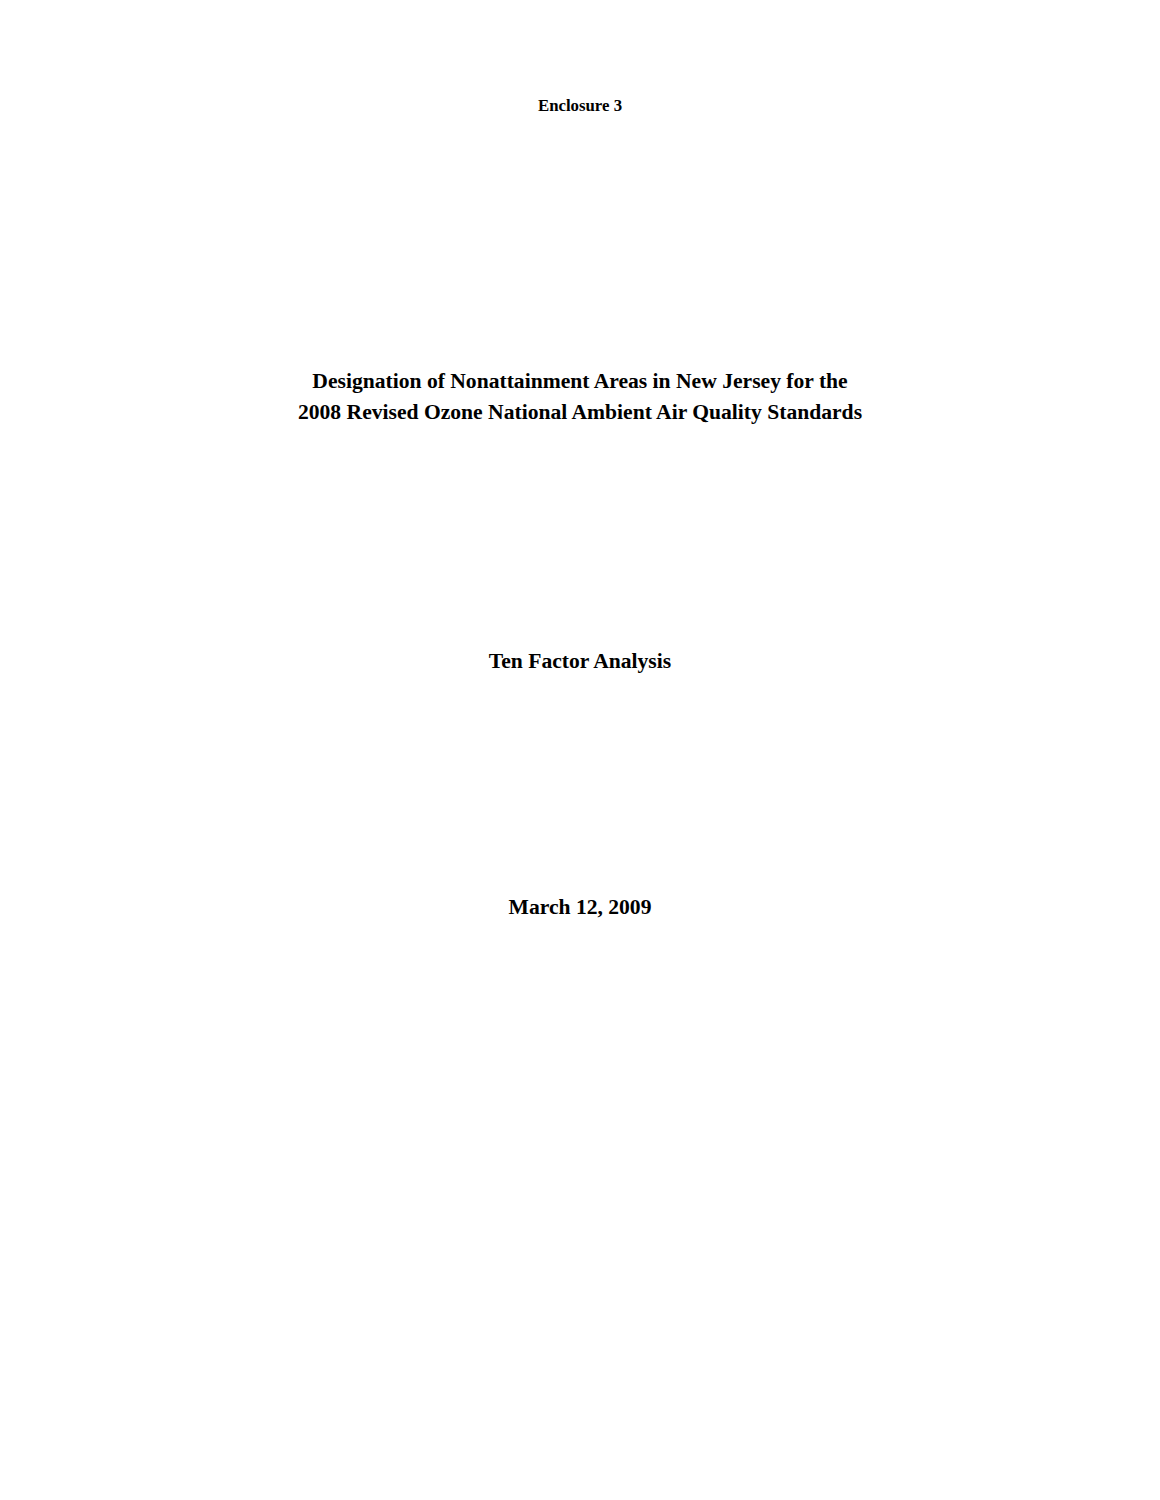Enclosure 3
Designation of Nonattainment Areas in New Jersey for the 2008 Revised Ozone National Ambient Air Quality Standards
Ten Factor Analysis
March 12, 2009